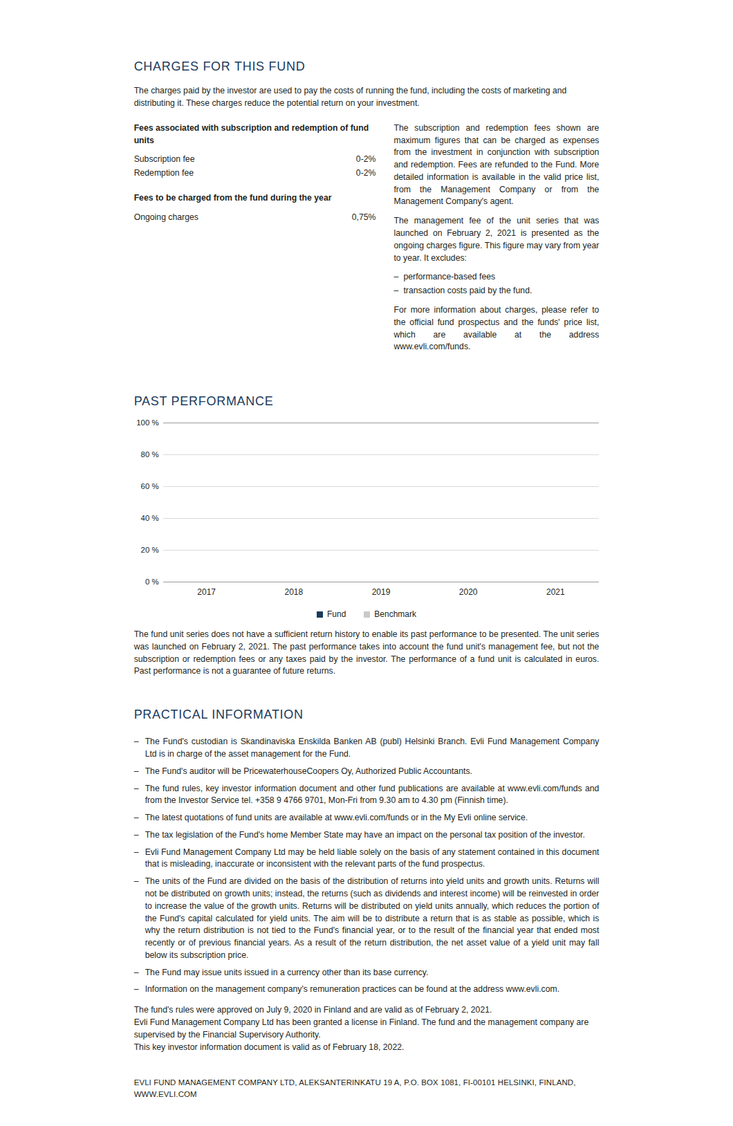Charges for this fund
The charges paid by the investor are used to pay the costs of running the fund, including the costs of marketing and distributing it. These charges reduce the potential return on your investment.
Fees associated with subscription and redemption of fund units
| Subscription fee | 0-2% |
| Redemption fee | 0-2% |
Fees to be charged from the fund during the year
| Ongoing charges | 0,75% |
The subscription and redemption fees shown are maximum figures that can be charged as expenses from the investment in conjunction with subscription and redemption. Fees are refunded to the Fund. More detailed information is available in the valid price list, from the Management Company or from the Management Company's agent.
The management fee of the unit series that was launched on February 2, 2021 is presented as the ongoing charges figure. This figure may vary from year to year. It excludes:
performance-based fees
transaction costs paid by the fund.
For more information about charges, please refer to the official fund prospectus and the funds' price list, which are available at the address www.evli.com/funds.
Past performance
100 %
80 %
60 %
40 %
20 %
0 %
2017
2018
2019
2020
2021
Fund Benchmark
The fund unit series does not have a sufficient return history to enable its past performance to be presented. The unit series was launched on February 2, 2021. The past performance takes into account the fund unit's management fee, but not the subscription or redemption fees or any taxes paid by the investor. The performance of a fund unit is calculated in euros. Past performance is not a guarantee of future returns.
Practical information
The Fund's custodian is Skandinaviska Enskilda Banken AB (publ) Helsinki Branch. Evli Fund Management Company Ltd is in charge of the asset management for the Fund.
The Fund's auditor will be PricewaterhouseCoopers Oy, Authorized Public Accountants.
The fund rules, key investor information document and other fund publications are available at www.evli.com/funds and from the Investor Service tel. +358 9 4766 9701, Mon-Fri from 9.30 am to 4.30 pm (Finnish time).
The latest quotations of fund units are available at www.evli.com/funds or in the My Evli online service.
The tax legislation of the Fund's home Member State may have an impact on the personal tax position of the investor.
Evli Fund Management Company Ltd may be held liable solely on the basis of any statement contained in this document that is misleading, inaccurate or inconsistent with the relevant parts of the fund prospectus.
The units of the Fund are divided on the basis of the distribution of returns into yield units and growth units. Returns will not be distributed on growth units; instead, the returns (such as dividends and interest income) will be reinvested in order to increase the value of the growth units. Returns will be distributed on yield units annually, which reduces the portion of the Fund's capital calculated for yield units. The aim will be to distribute a return that is as stable as possible, which is why the return distribution is not tied to the Fund's financial year, or to the result of the financial year that ended most recently or of previous financial years. As a result of the return distribution, the net asset value of a yield unit may fall below its subscription price.
The Fund may issue units issued in a currency other than its base currency.
Information on the management company's remuneration practices can be found at the address www.evli.com.
The fund's rules were approved on July 9, 2020 in Finland and are valid as of February 2, 2021.
Evli Fund Management Company Ltd has been granted a license in Finland. The fund and the management company are supervised by the Financial Supervisory Authority.
This key investor information document is valid as of February 18, 2022.
EVLI FUND MANAGEMENT COMPANY LTD, ALEKSANTERINKATU 19 A, P.O. BOX 1081, FI-00101 HELSINKI, FINLAND, WWW.EVLI.COM